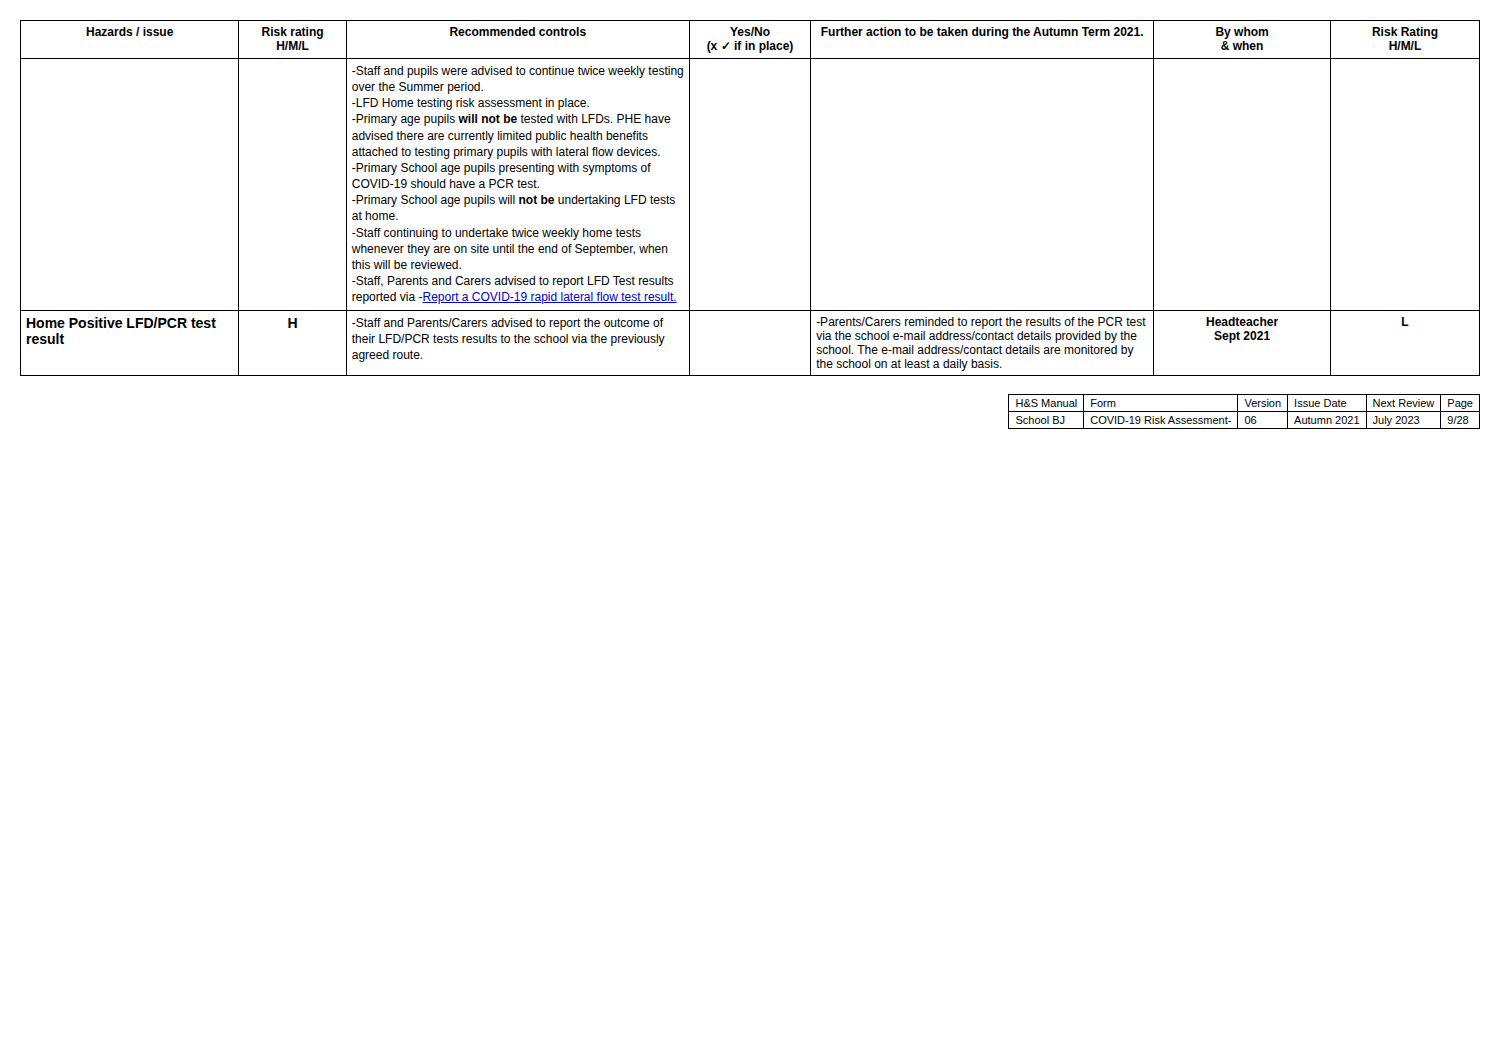| Hazards / issue | Risk rating H/M/L | Recommended controls | Yes/No (x ✓ if in place) | Further action to be taken during the Autumn Term 2021. | By whom & when | Risk Rating H/M/L |
| --- | --- | --- | --- | --- | --- | --- |
| | | -Staff and pupils were advised to continue twice weekly testing over the Summer period. -LFD Home testing risk assessment in place. -Primary age pupils will not be tested with LFDs. PHE have advised there are currently limited public health benefits attached to testing primary pupils with lateral flow devices. -Primary School age pupils presenting with symptoms of COVID-19 should have a PCR test. -Primary School age pupils will not be undertaking LFD tests at home. -Staff continuing to undertake twice weekly home tests whenever they are on site until the end of September, when this will be reviewed. -Staff, Parents and Carers advised to report LFD Test results reported via - Report a COVID-19 rapid lateral flow test result. | | | | |
| Home Positive LFD/PCR test result | H | -Staff and Parents/Carers advised to report the outcome of their LFD/PCR tests results to the school via the previously agreed route. | | -Parents/Carers reminded to report the results of the PCR test via the school e-mail address/contact details provided by the school. The e-mail address/contact details are monitored by the school on at least a daily basis. | Headteacher Sept 2021 | L |
| H&S Manual | Form | Version | Issue Date | Next Review | Page |
| School BJ | COVID-19 Risk Assessment- | 06 | Autumn 2021 | July 2023 | 9/28 |